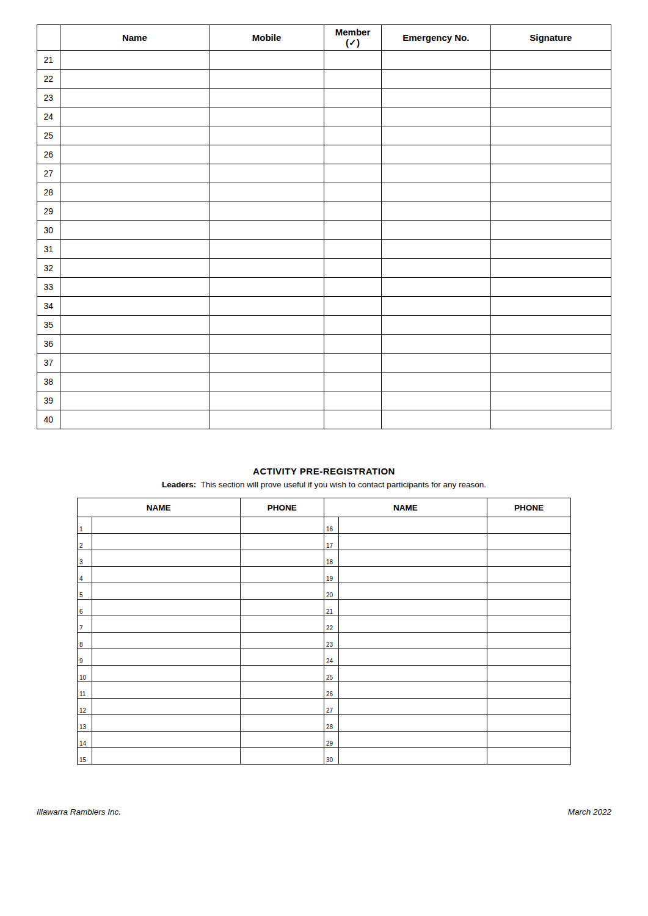| | Name | Mobile | Member (✓) | Emergency No. | Signature |
| --- | --- | --- | --- | --- | --- |
| 21 | | | | | |
| 22 | | | | | |
| 23 | | | | | |
| 24 | | | | | |
| 25 | | | | | |
| 26 | | | | | |
| 27 | | | | | |
| 28 | | | | | |
| 29 | | | | | |
| 30 | | | | | |
| 31 | | | | | |
| 32 | | | | | |
| 33 | | | | | |
| 34 | | | | | |
| 35 | | | | | |
| 36 | | | | | |
| 37 | | | | | |
| 38 | | | | | |
| 39 | | | | | |
| 40 | | | | | |
ACTIVITY PRE-REGISTRATION
Leaders: This section will prove useful if you wish to contact participants for any reason.
| NAME | PHONE | NAME | PHONE |
| --- | --- | --- | --- |
| 1 | | | 16 | | |
| 2 | | | 17 | | |
| 3 | | | 18 | | |
| 4 | | | 19 | | |
| 5 | | | 20 | | |
| 6 | | | 21 | | |
| 7 | | | 22 | | |
| 8 | | | 23 | | |
| 9 | | | 24 | | |
| 10 | | | 25 | | |
| 11 | | | 26 | | |
| 12 | | | 27 | | |
| 13 | | | 28 | | |
| 14 | | | 29 | | |
| 15 | | | 30 | | |
Illawarra Ramblers Inc. March 2022